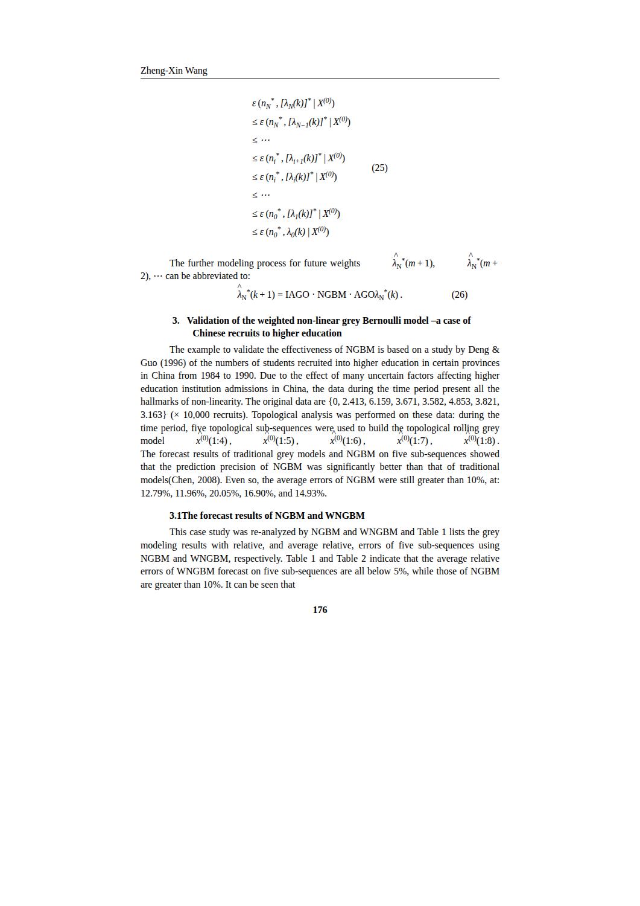Zheng-Xin Wang
ε (nN* , [λN(k)]* | X(0))
≤ ε (nN* , [λN−1(k)]* | X(0))
≤ ⋯
≤ ε (ni* , [λi+1(k)]* | X(0))
≤ ε (ni* , [λi(k)]* | X(0))
≤ ⋯
≤ ε (n0* , [λ1(k)]* | X(0))
≤ ε (n0* , λ0(k) | X(0))
(25)
The further modeling process for future weights λN*(m + 1), λN*(m + 2), ⋯ can be abbreviated to:
λN*(k + 1) = IAGO · NGBM · AGOλN*(k) . (26)
3. Validation of the weighted non-linear grey Bernoulli model –a case of Chinese recruits to higher education
The example to validate the effectiveness of NGBM is based on a study by Deng & Guo (1996) of the numbers of students recruited into higher education in certain provinces in China from 1984 to 1990. Due to the effect of many uncertain factors affecting higher education institution admissions in China, the data during the time period present all the hallmarks of non-linearity. The original data are {0, 2.413, 6.159, 3.671, 3.582, 4.853, 3.821, 3.163} (× 10,000 recruits). Topological analysis was performed on these data: during the time period, five topological sub-sequences were used to build the topological rolling grey model x(0)(1:4) , x(0)(1:5) , x(0)(1:6) , x(0)(1:7) , x(0)(1:8) . The forecast results of traditional grey models and NGBM on five sub-sequences showed that the prediction precision of NGBM was significantly better than that of traditional models(Chen, 2008). Even so, the average errors of NGBM were still greater than 10%, at: 12.79%, 11.96%, 20.05%, 16.90%, and 14.93%.
3.1The forecast results of NGBM and WNGBM
This case study was re-analyzed by NGBM and WNGBM and Table 1 lists the grey modeling results with relative, and average relative, errors of five sub-sequences using NGBM and WNGBM, respectively. Table 1 and Table 2 indicate that the average relative errors of WNGBM forecast on five sub-sequences are all below 5%, while those of NGBM are greater than 10%. It can be seen that
176